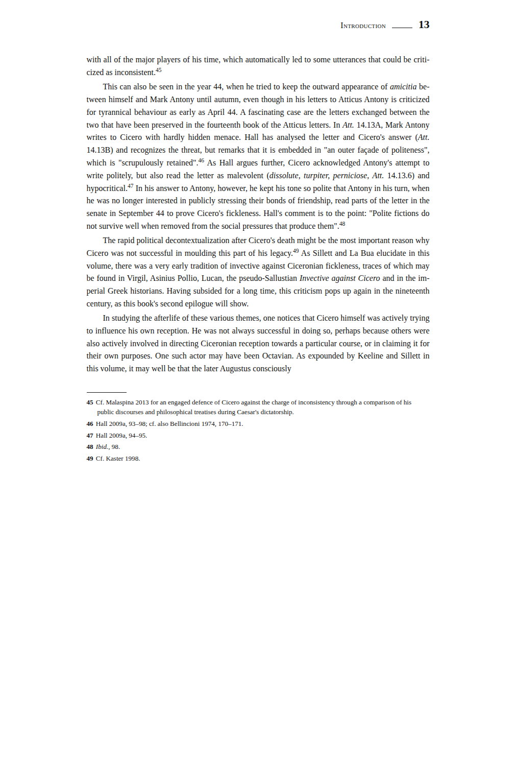Introduction 13
with all of the major players of his time, which automatically led to some utterances that could be criticized as inconsistent.45
This can also be seen in the year 44, when he tried to keep the outward appearance of amicitia between himself and Mark Antony until autumn, even though in his letters to Atticus Antony is criticized for tyrannical behaviour as early as April 44. A fascinating case are the letters exchanged between the two that have been preserved in the fourteenth book of the Atticus letters. In Att. 14.13A, Mark Antony writes to Cicero with hardly hidden menace. Hall has analysed the letter and Cicero's answer (Att. 14.13B) and recognizes the threat, but remarks that it is embedded in "an outer façade of politeness", which is "scrupulously retained".46 As Hall argues further, Cicero acknowledged Antony's attempt to write politely, but also read the letter as malevolent (dissolute, turpiter, perniciose, Att. 14.13.6) and hypocritical.47 In his answer to Antony, however, he kept his tone so polite that Antony in his turn, when he was no longer interested in publicly stressing their bonds of friendship, read parts of the letter in the senate in September 44 to prove Cicero's fickleness. Hall's comment is to the point: "Polite fictions do not survive well when removed from the social pressures that produce them".48
The rapid political decontextualization after Cicero's death might be the most important reason why Cicero was not successful in moulding this part of his legacy.49 As Sillett and La Bua elucidate in this volume, there was a very early tradition of invective against Ciceronian fickleness, traces of which may be found in Virgil, Asinius Pollio, Lucan, the pseudo-Sallustian Invective against Cicero and in the imperial Greek historians. Having subsided for a long time, this criticism pops up again in the nineteenth century, as this book's second epilogue will show.
In studying the afterlife of these various themes, one notices that Cicero himself was actively trying to influence his own reception. He was not always successful in doing so, perhaps because others were also actively involved in directing Ciceronian reception towards a particular course, or in claiming it for their own purposes. One such actor may have been Octavian. As expounded by Keeline and Sillett in this volume, it may well be that the later Augustus consciously
45 Cf. Malaspina 2013 for an engaged defence of Cicero against the charge of inconsistency through a comparison of his public discourses and philosophical treatises during Caesar's dictatorship.
46 Hall 2009a, 93–98; cf. also Bellincioni 1974, 170–171.
47 Hall 2009a, 94–95.
48 Ibid., 98.
49 Cf. Kaster 1998.